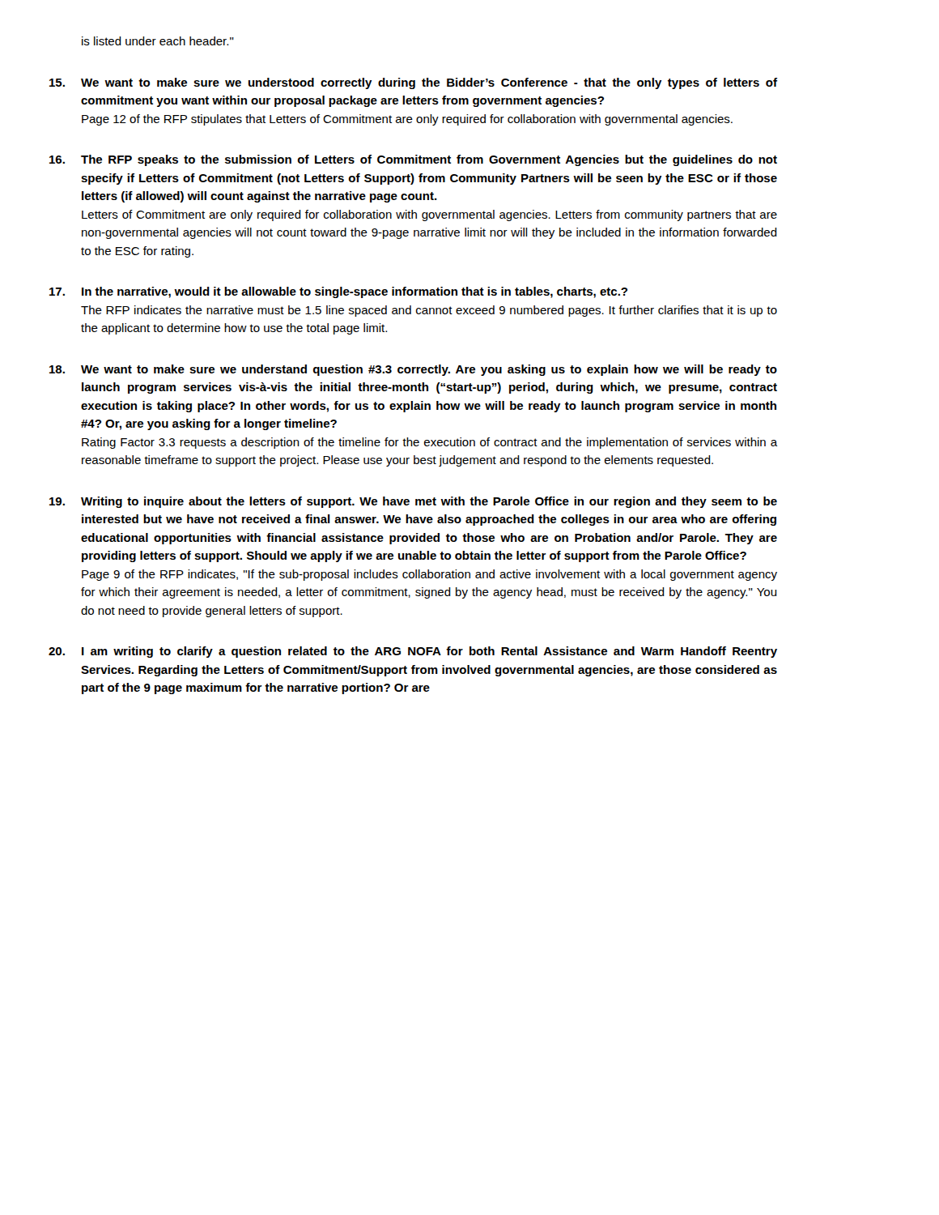is listed under each header."
We want to make sure we understood correctly during the Bidder’s Conference - that the only types of letters of commitment you want within our proposal package are letters from government agencies?
Page 12 of the RFP stipulates that Letters of Commitment are only required for collaboration with governmental agencies.
The RFP speaks to the submission of Letters of Commitment from Government Agencies but the guidelines do not specify if Letters of Commitment (not Letters of Support) from Community Partners will be seen by the ESC or if those letters (if allowed) will count against the narrative page count.
Letters of Commitment are only required for collaboration with governmental agencies. Letters from community partners that are non-governmental agencies will not count toward the 9-page narrative limit nor will they be included in the information forwarded to the ESC for rating.
In the narrative, would it be allowable to single-space information that is in tables, charts, etc.?
The RFP indicates the narrative must be 1.5 line spaced and cannot exceed 9 numbered pages. It further clarifies that it is up to the applicant to determine how to use the total page limit.
We want to make sure we understand question #3.3 correctly. Are you asking us to explain how we will be ready to launch program services vis-à-vis the initial three-month (“start-up”) period, during which, we presume, contract execution is taking place? In other words, for us to explain how we will be ready to launch program service in month #4? Or, are you asking for a longer timeline?
Rating Factor 3.3 requests a description of the timeline for the execution of contract and the implementation of services within a reasonable timeframe to support the project. Please use your best judgement and respond to the elements requested.
Writing to inquire about the letters of support. We have met with the Parole Office in our region and they seem to be interested but we have not received a final answer. We have also approached the colleges in our area who are offering educational opportunities with financial assistance provided to those who are on Probation and/or Parole. They are providing letters of support. Should we apply if we are unable to obtain the letter of support from the Parole Office?
Page 9 of the RFP indicates, "If the sub-proposal includes collaboration and active involvement with a local government agency for which their agreement is needed, a letter of commitment, signed by the agency head, must be received by the agency." You do not need to provide general letters of support.
I am writing to clarify a question related to the ARG NOFA for both Rental Assistance and Warm Handoff Reentry Services. Regarding the Letters of Commitment/Support from involved governmental agencies, are those considered as part of the 9 page maximum for the narrative portion? Or are